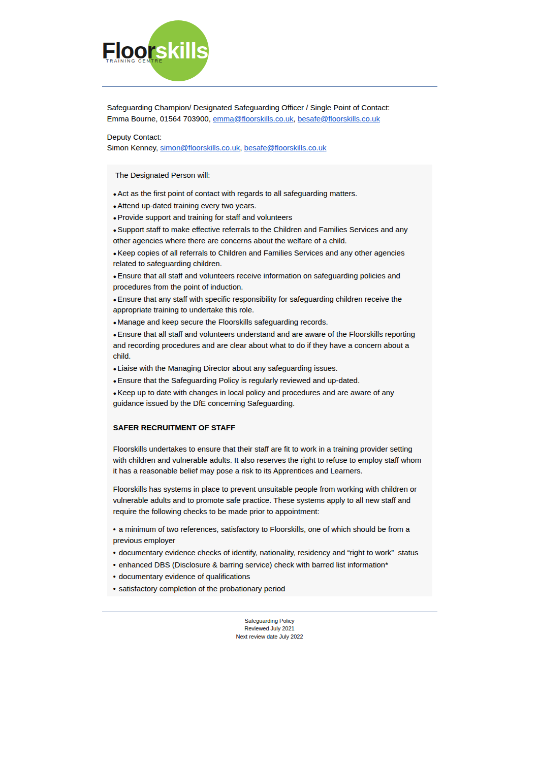Floorskills
TRAINING CENTRE
Safeguarding Champion/ Designated Safeguarding Officer / Single Point of Contact:
Emma Bourne, 01564 703900, emma@floorskills.co.uk, besafe@floorskills.co.uk
Deputy Contact:
Simon Kenney, simon@floorskills.co.uk, besafe@floorskills.co.uk
The Designated Person will:
Act as the first point of contact with regards to all safeguarding matters.
Attend up-dated training every two years.
Provide support and training for staff and volunteers
Support staff to make effective referrals to the Children and Families Services and any other agencies where there are concerns about the welfare of a child.
Keep copies of all referrals to Children and Families Services and any other agencies related to safeguarding children.
Ensure that all staff and volunteers receive information on safeguarding policies and procedures from the point of induction.
Ensure that any staff with specific responsibility for safeguarding children receive the appropriate training to undertake this role.
Manage and keep secure the Floorskills safeguarding records.
Ensure that all staff and volunteers understand and are aware of the Floorskills reporting and recording procedures and are clear about what to do if they have a concern about a child.
Liaise with the Managing Director about any safeguarding issues.
Ensure that the Safeguarding Policy is regularly reviewed and up-dated.
Keep up to date with changes in local policy and procedures and are aware of any guidance issued by the DfE concerning Safeguarding.
SAFER RECRUITMENT OF STAFF
Floorskills undertakes to ensure that their staff are fit to work in a training provider setting with children and vulnerable adults. It also reserves the right to refuse to employ staff whom it has a reasonable belief may pose a risk to its Apprentices and Learners.
Floorskills has systems in place to prevent unsuitable people from working with children or vulnerable adults and to promote safe practice. These systems apply to all new staff and require the following checks to be made prior to appointment:
a minimum of two references, satisfactory to Floorskills, one of which should be from a previous employer
documentary evidence checks of identify, nationality, residency and “right to work” status
enhanced DBS (Disclosure & barring service) check with barred list information*
documentary evidence of qualifications
satisfactory completion of the probationary period
Safeguarding Policy
Reviewed July 2021
Next review date July 2022